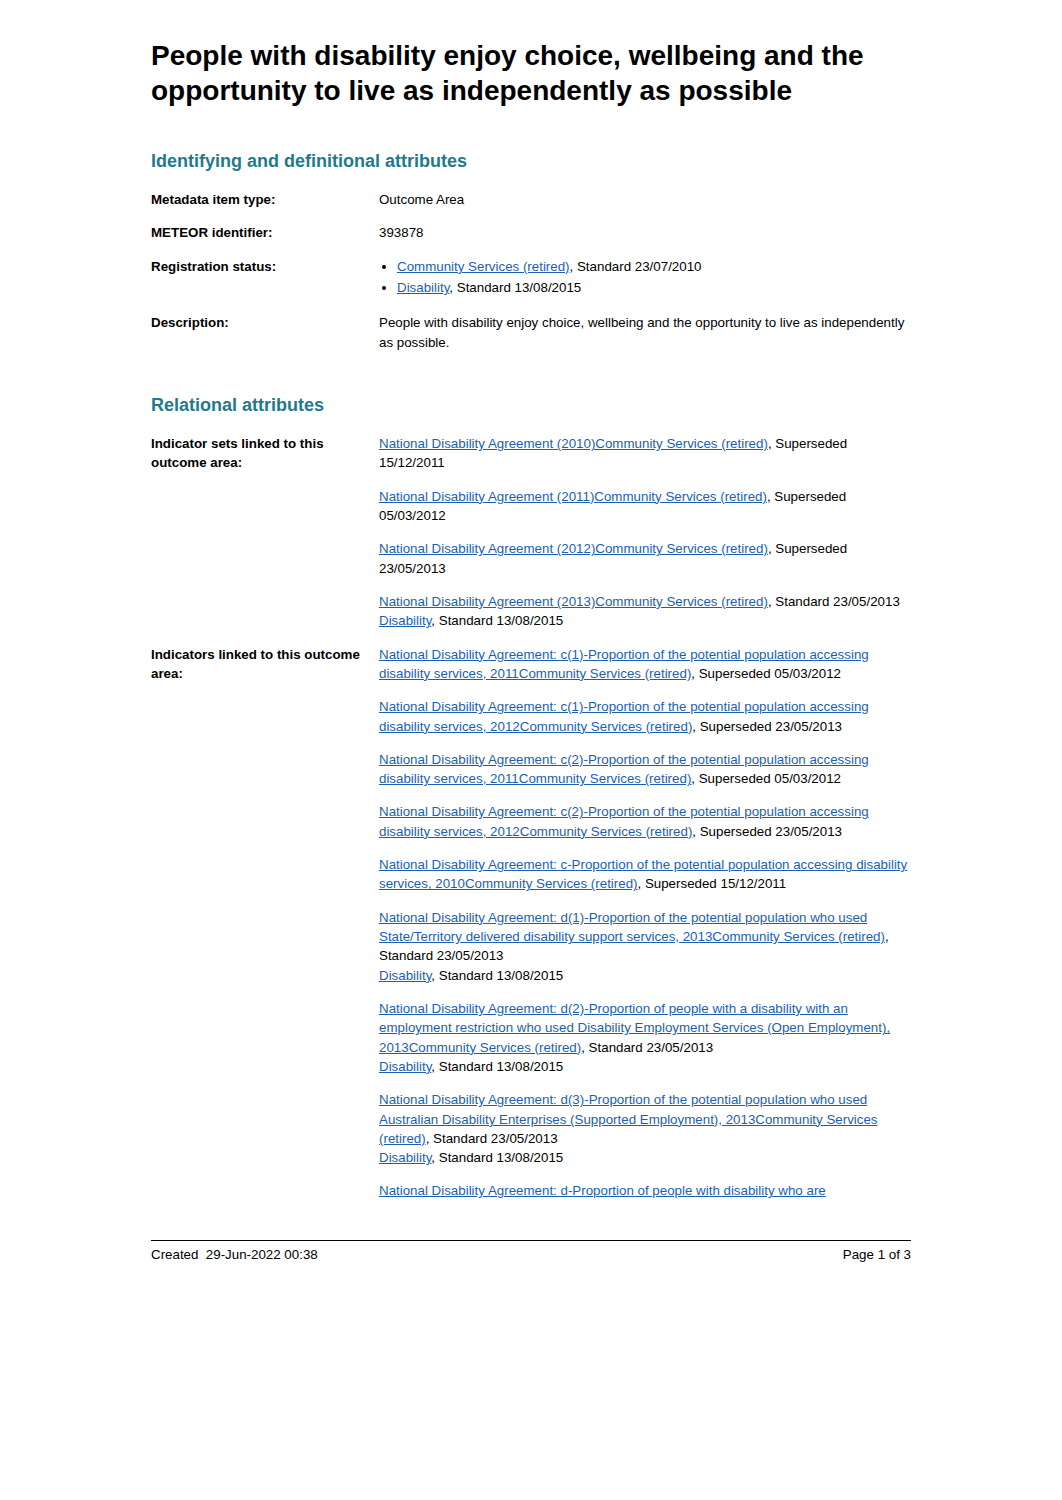People with disability enjoy choice, wellbeing and the opportunity to live as independently as possible
Identifying and definitional attributes
| Metadata item type: | Outcome Area |
| METEOR identifier: | 393878 |
| Registration status: | Community Services (retired) , Standard 23/07/2010 Disability , Standard 13/08/2015 |
| Description: | People with disability enjoy choice, wellbeing and the opportunity to live as independently as possible. |
Relational attributes
| Indicator sets linked to this outcome area: | National Disability Agreement (2010)Community Services (retired) , Superseded 15/12/2011 National Disability Agreement (2011)Community Services (retired) , Superseded 05/03/2012 National Disability Agreement (2012)Community Services (retired) , Superseded 23/05/2013 National Disability Agreement (2013)Community Services (retired) , Standard 23/05/2013 Disability , Standard 13/08/2015 |
| Indicators linked to this outcome area: | National Disability Agreement: c(1)-Proportion of the potential population accessing disability services, 2011Community Services (retired) , Superseded 05/03/2012 National Disability Agreement: c(1)-Proportion of the potential population accessing disability services, 2012Community Services (retired) , Superseded 23/05/2013 National Disability Agreement: c(2)-Proportion of the potential population accessing disability services, 2011Community Services (retired) , Superseded 05/03/2012 National Disability Agreement: c(2)-Proportion of the potential population accessing disability services, 2012Community Services (retired) , Superseded 23/05/2013 National Disability Agreement: c-Proportion of the potential population accessing disability services, 2010Community Services (retired) , Superseded 15/12/2011 National Disability Agreement: d(1)-Proportion of the potential population who used State/Territory delivered disability support services, 2013Community Services (retired) , Standard 23/05/2013 Disability , Standard 13/08/2015 National Disability Agreement: d(2)-Proportion of people with a disability with an employment restriction who used Disability Employment Services (Open Employment), 2013Community Services (retired) , Standard 23/05/2013 Disability , Standard 13/08/2015 National Disability Agreement: d(3)-Proportion of the potential population who used Australian Disability Enterprises (Supported Employment), 2013Community Services (retired) , Standard 23/05/2013 Disability , Standard 13/08/2015 National Disability Agreement: d-Proportion of people with disability who are |
Created 29-Jun-2022 00:38 Page 1 of 3